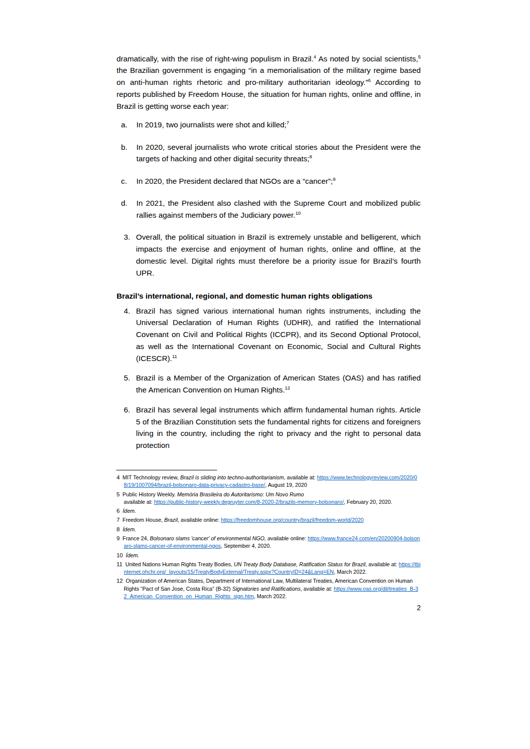dramatically, with the rise of right-wing populism in Brazil.4 As noted by social scientists,5 the Brazilian government is engaging “in a memorialisation of the military regime based on anti-human rights rhetoric and pro-military authoritarian ideology.”6 According to reports published by Freedom House, the situation for human rights, online and offline, in Brazil is getting worse each year:
In 2019, two journalists were shot and killed;7
In 2020, several journalists who wrote critical stories about the President were the targets of hacking and other digital security threats;8
In 2020, the President declared that NGOs are a “cancer”;9
In 2021, the President also clashed with the Supreme Court and mobilized public rallies against members of the Judiciary power.10
Overall, the political situation in Brazil is extremely unstable and belligerent, which impacts the exercise and enjoyment of human rights, online and offline, at the domestic level. Digital rights must therefore be a priority issue for Brazil’s fourth UPR.
Brazil’s international, regional, and domestic human rights obligations
Brazil has signed various international human rights instruments, including the Universal Declaration of Human Rights (UDHR), and ratified the International Covenant on Civil and Political Rights (ICCPR), and its Second Optional Protocol, as well as the International Covenant on Economic, Social and Cultural Rights (ICESCR).11
Brazil is a Member of the Organization of American States (OAS) and has ratified the American Convention on Human Rights.12
Brazil has several legal instruments which affirm fundamental human rights. Article 5 of the Brazilian Constitution sets the fundamental rights for citizens and foreigners living in the country, including the right to privacy and the right to personal data protection
4 MIT Technology review, Brazil is sliding into techno-authoritarianism, available at: https://www.technologyreview.com/2020/08/19/1007094/brazil-bolsonaro-data-privacy-cadastro-base/, August 19, 2020
5 Public History Weekly. Memória Brasileira do Autoritarismo: Um Novo Rumo
available at: https://public-history-weekly.degruyter.com/8-2020-2/brazils-memory-bolsonaro/, February 20, 2020.
6 Ídem.
7 Freedom House, Brazil, available online: https://freedomhouse.org/country/brazil/freedom-world/2020
8 Ídem.
9 France 24, Bolsonaro slams 'cancer' of environmental NGO, available online: https://www.france24.com/en/20200904-bolsonaro-slams-cancer-of-environmental-ngos, September 4, 2020.
10 Ídem.
11 United Nations Human Rights Treaty Bodies, UN Treaty Body Database, Ratification Status for Brazil, available at: https://tbinternet.ohchr.org/_layouts/15/TreatyBodyExternal/Treaty.aspx?CountryID=24&Lang=EN, March 2022.
12 Organization of American States, Department of International Law, Multilateral Treaties, American Convention on Human Rights “Pact of San Jose, Costa Rica” (B-32) Signatories and Ratifications, available at: https://www.oas.org/dil/treaties_B-32_American_Convention_on_Human_Rights_sign.htm, March 2022.
2